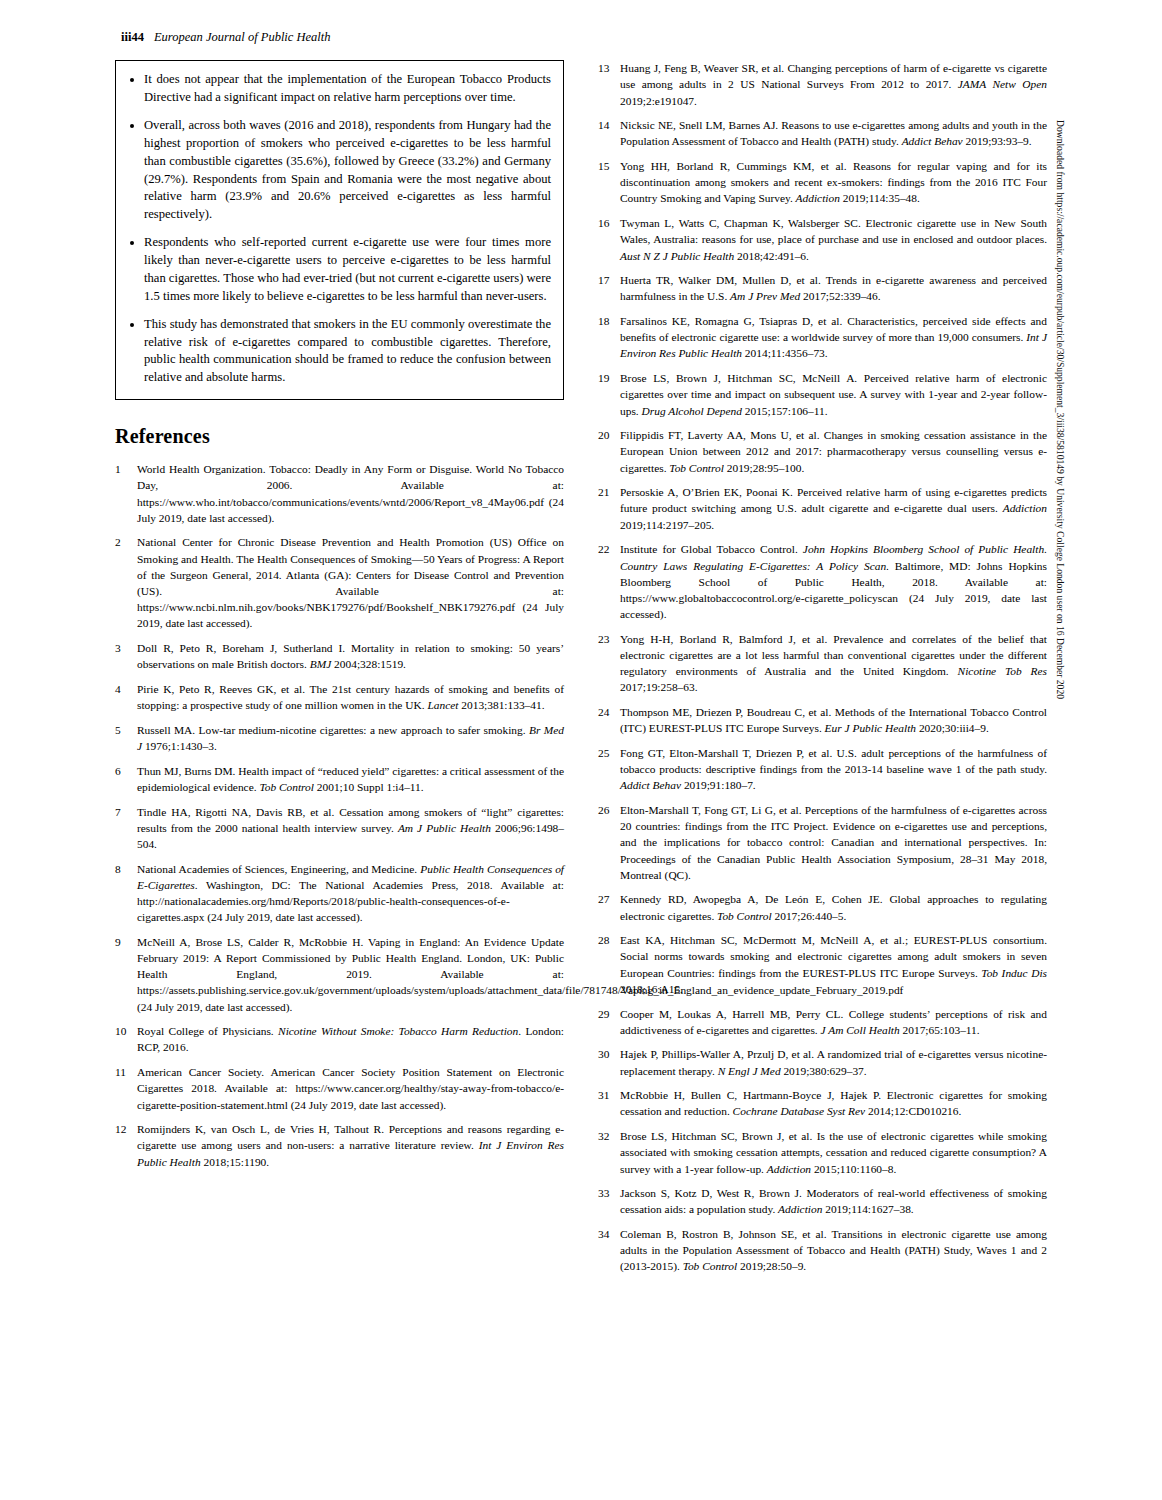iii44 European Journal of Public Health
It does not appear that the implementation of the European Tobacco Products Directive had a significant impact on relative harm perceptions over time.
Overall, across both waves (2016 and 2018), respondents from Hungary had the highest proportion of smokers who perceived e-cigarettes to be less harmful than combustible cigarettes (35.6%), followed by Greece (33.2%) and Germany (29.7%). Respondents from Spain and Romania were the most negative about relative harm (23.9% and 20.6% perceived e-cigarettes as less harmful respectively).
Respondents who self-reported current e-cigarette use were four times more likely than never-e-cigarette users to perceive e-cigarettes to be less harmful than cigarettes. Those who had ever-tried (but not current e-cigarette users) were 1.5 times more likely to believe e-cigarettes to be less harmful than never-users.
This study has demonstrated that smokers in the EU commonly overestimate the relative risk of e-cigarettes compared to combustible cigarettes. Therefore, public health communication should be framed to reduce the confusion between relative and absolute harms.
References
World Health Organization. Tobacco: Deadly in Any Form or Disguise. World No Tobacco Day, 2006. Available at: https://www.who.int/tobacco/communications/events/wntd/2006/Report_v8_4May06.pdf (24 July 2019, date last accessed).
National Center for Chronic Disease Prevention and Health Promotion (US) Office on Smoking and Health. The Health Consequences of Smoking—50 Years of Progress: A Report of the Surgeon General, 2014. Atlanta (GA): Centers for Disease Control and Prevention (US). Available at: https://www.ncbi.nlm.nih.gov/books/NBK179276/pdf/Bookshelf_NBK179276.pdf (24 July 2019, date last accessed).
Doll R, Peto R, Boreham J, Sutherland I. Mortality in relation to smoking: 50 years’ observations on male British doctors. BMJ 2004;328:1519.
Pirie K, Peto R, Reeves GK, et al. The 21st century hazards of smoking and benefits of stopping: a prospective study of one million women in the UK. Lancet 2013;381:133–41.
Russell MA. Low-tar medium-nicotine cigarettes: a new approach to safer smoking. Br Med J 1976;1:1430–3.
Thun MJ, Burns DM. Health impact of “reduced yield” cigarettes: a critical assessment of the epidemiological evidence. Tob Control 2001;10 Suppl 1:i4–11.
Tindle HA, Rigotti NA, Davis RB, et al. Cessation among smokers of “light” cigarettes: results from the 2000 national health interview survey. Am J Public Health 2006;96:1498–504.
National Academies of Sciences, Engineering, and Medicine. Public Health Consequences of E-Cigarettes. Washington, DC: The National Academies Press, 2018. Available at: http://nationalacademies.org/hmd/Reports/2018/public-health-consequences-of-e-cigarettes.aspx (24 July 2019, date last accessed).
McNeill A, Brose LS, Calder R, McRobbie H. Vaping in England: An Evidence Update February 2019: A Report Commissioned by Public Health England. London, UK: Public Health England, 2019. Available at: https://assets.publishing.service.gov.uk/government/uploads/system/uploads/attachment_data/file/781748/Vaping_in_England_an_evidence_update_February_2019.pdf (24 July 2019, date last accessed).
Royal College of Physicians. Nicotine Without Smoke: Tobacco Harm Reduction. London: RCP, 2016.
American Cancer Society. American Cancer Society Position Statement on Electronic Cigarettes 2018. Available at: https://www.cancer.org/healthy/stay-away-from-tobacco/e-cigarette-position-statement.html (24 July 2019, date last accessed).
Romijnders K, van Osch L, de Vries H, Talhout R. Perceptions and reasons regarding e-cigarette use among users and non-users: a narrative literature review. Int J Environ Res Public Health 2018;15:1190.
Huang J, Feng B, Weaver SR, et al. Changing perceptions of harm of e-cigarette vs cigarette use among adults in 2 US National Surveys From 2012 to 2017. JAMA Netw Open 2019;2:e191047.
Nicksic NE, Snell LM, Barnes AJ. Reasons to use e-cigarettes among adults and youth in the Population Assessment of Tobacco and Health (PATH) study. Addict Behav 2019;93:93–9.
Yong HH, Borland R, Cummings KM, et al. Reasons for regular vaping and for its discontinuation among smokers and recent ex-smokers: findings from the 2016 ITC Four Country Smoking and Vaping Survey. Addiction 2019;114:35–48.
Twyman L, Watts C, Chapman K, Walsberger SC. Electronic cigarette use in New South Wales, Australia: reasons for use, place of purchase and use in enclosed and outdoor places. Aust N Z J Public Health 2018;42:491–6.
Huerta TR, Walker DM, Mullen D, et al. Trends in e-cigarette awareness and perceived harmfulness in the U.S. Am J Prev Med 2017;52:339–46.
Farsalinos KE, Romagna G, Tsiapras D, et al. Characteristics, perceived side effects and benefits of electronic cigarette use: a worldwide survey of more than 19,000 consumers. Int J Environ Res Public Health 2014;11:4356–73.
Brose LS, Brown J, Hitchman SC, McNeill A. Perceived relative harm of electronic cigarettes over time and impact on subsequent use. A survey with 1-year and 2-year follow-ups. Drug Alcohol Depend 2015;157:106–11.
Filippidis FT, Laverty AA, Mons U, et al. Changes in smoking cessation assistance in the European Union between 2012 and 2017: pharmacotherapy versus counselling versus e-cigarettes. Tob Control 2019;28:95–100.
Persoskie A, O’Brien EK, Poonai K. Perceived relative harm of using e-cigarettes predicts future product switching among U.S. adult cigarette and e-cigarette dual users. Addiction 2019;114:2197–205.
Institute for Global Tobacco Control. John Hopkins Bloomberg School of Public Health. Country Laws Regulating E-Cigarettes: A Policy Scan. Baltimore, MD: Johns Hopkins Bloomberg School of Public Health, 2018. Available at: https://www.globaltobaccocontrol.org/e-cigarette_policyscan (24 July 2019, date last accessed).
Yong H-H, Borland R, Balmford J, et al. Prevalence and correlates of the belief that electronic cigarettes are a lot less harmful than conventional cigarettes under the different regulatory environments of Australia and the United Kingdom. Nicotine Tob Res 2017;19:258–63.
Thompson ME, Driezen P, Boudreau C, et al. Methods of the International Tobacco Control (ITC) EUREST-PLUS ITC Europe Surveys. Eur J Public Health 2020;30:iii4–9.
Fong GT, Elton-Marshall T, Driezen P, et al. U.S. adult perceptions of the harmfulness of tobacco products: descriptive findings from the 2013-14 baseline wave 1 of the path study. Addict Behav 2019;91:180–7.
Elton-Marshall T, Fong GT, Li G, et al. Perceptions of the harmfulness of e-cigarettes across 20 countries: findings from the ITC Project. Evidence on e-cigarettes use and perceptions, and the implications for tobacco control: Canadian and international perspectives. In: Proceedings of the Canadian Public Health Association Symposium, 28–31 May 2018, Montreal (QC).
Kennedy RD, Awopegba A, De León E, Cohen JE. Global approaches to regulating electronic cigarettes. Tob Control 2017;26:440–5.
East KA, Hitchman SC, McDermott M, McNeill A, et al.; EUREST-PLUS consortium. Social norms towards smoking and electronic cigarettes among adult smokers in seven European Countries: findings from the EUREST-PLUS ITC Europe Surveys. Tob Induc Dis 2018;16:A15.
Cooper M, Loukas A, Harrell MB, Perry CL. College students’ perceptions of risk and addictiveness of e-cigarettes and cigarettes. J Am Coll Health 2017;65:103–11.
Hajek P, Phillips-Waller A, Przulj D, et al. A randomized trial of e-cigarettes versus nicotine-replacement therapy. N Engl J Med 2019;380:629–37.
McRobbie H, Bullen C, Hartmann-Boyce J, Hajek P. Electronic cigarettes for smoking cessation and reduction. Cochrane Database Syst Rev 2014;12:CD010216.
Brose LS, Hitchman SC, Brown J, et al. Is the use of electronic cigarettes while smoking associated with smoking cessation attempts, cessation and reduced cigarette consumption? A survey with a 1-year follow-up. Addiction 2015;110:1160–8.
Jackson S, Kotz D, West R, Brown J. Moderators of real-world effectiveness of smoking cessation aids: a population study. Addiction 2019;114:1627–38.
Coleman B, Rostron B, Johnson SE, et al. Transitions in electronic cigarette use among adults in the Population Assessment of Tobacco and Health (PATH) Study, Waves 1 and 2 (2013-2015). Tob Control 2019;28:50–9.
Downloaded from https://academic.oup.com/eurpub/article/30/Supplement_3/iii38/5810149 by University College London user on 16 December 2020